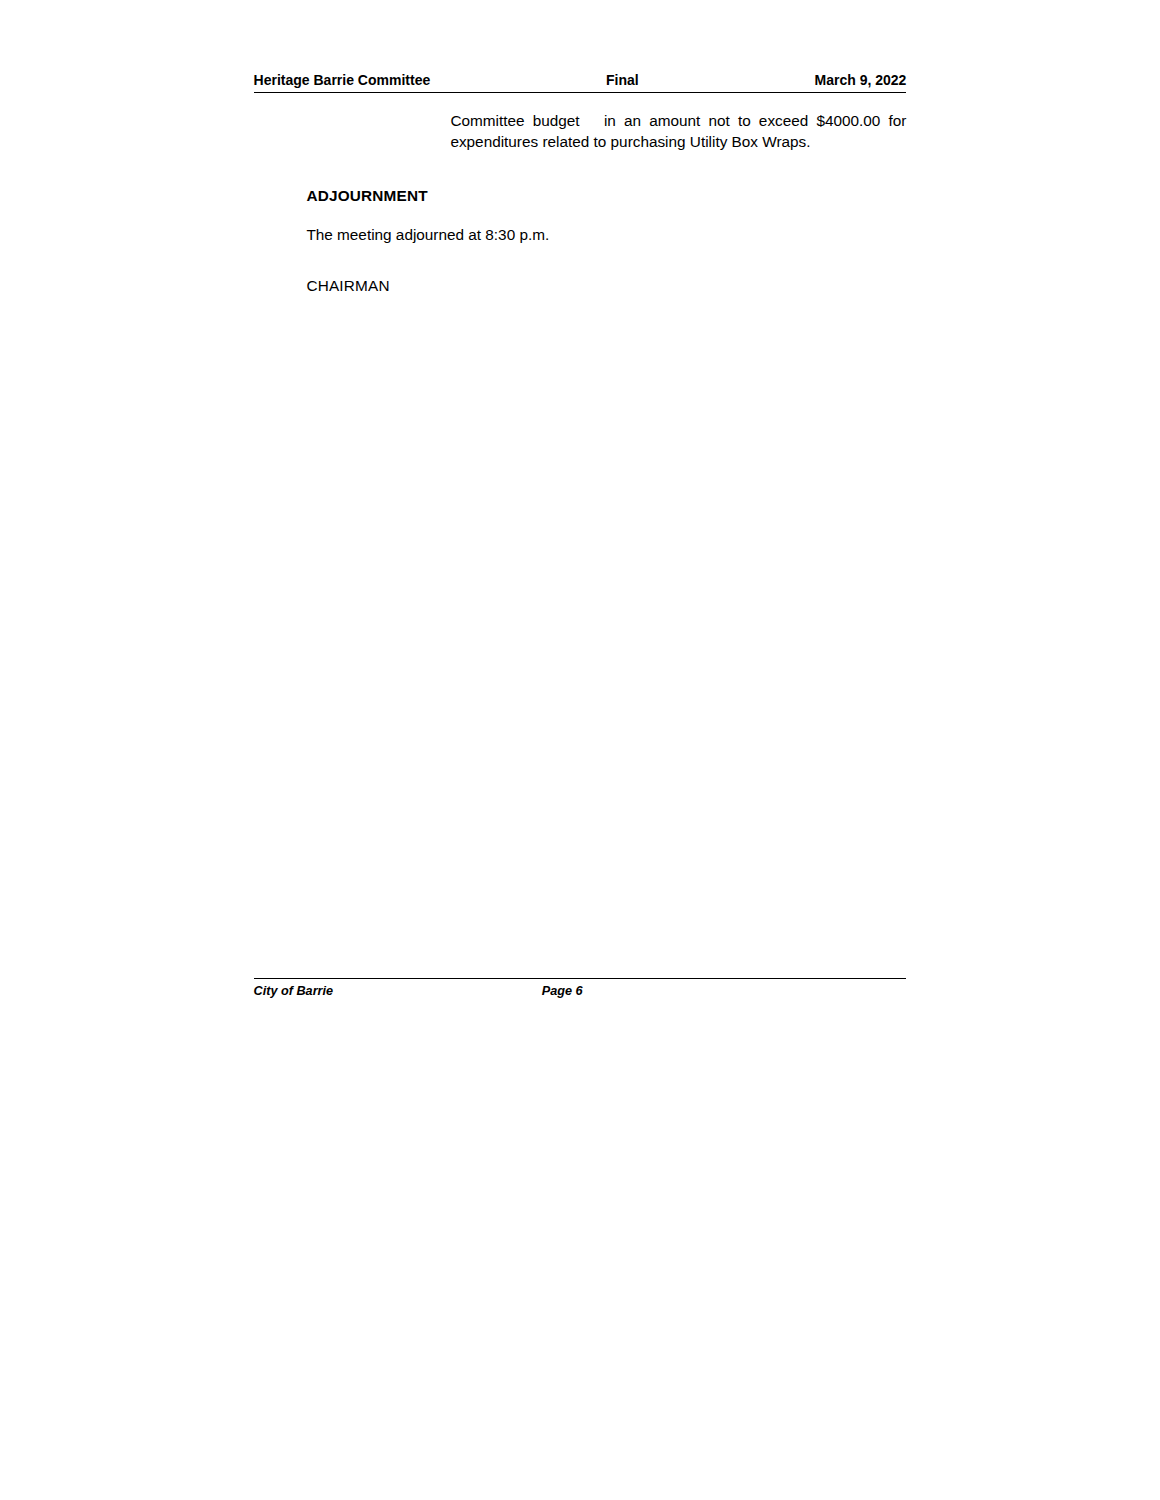Heritage Barrie Committee
Final
March 9, 2022
Committee budget in an amount not to exceed $4000.00 for expenditures related to purchasing Utility Box Wraps.
ADJOURNMENT
The meeting adjourned at 8:30 p.m.
CHAIRMAN
City of Barrie
Page 6